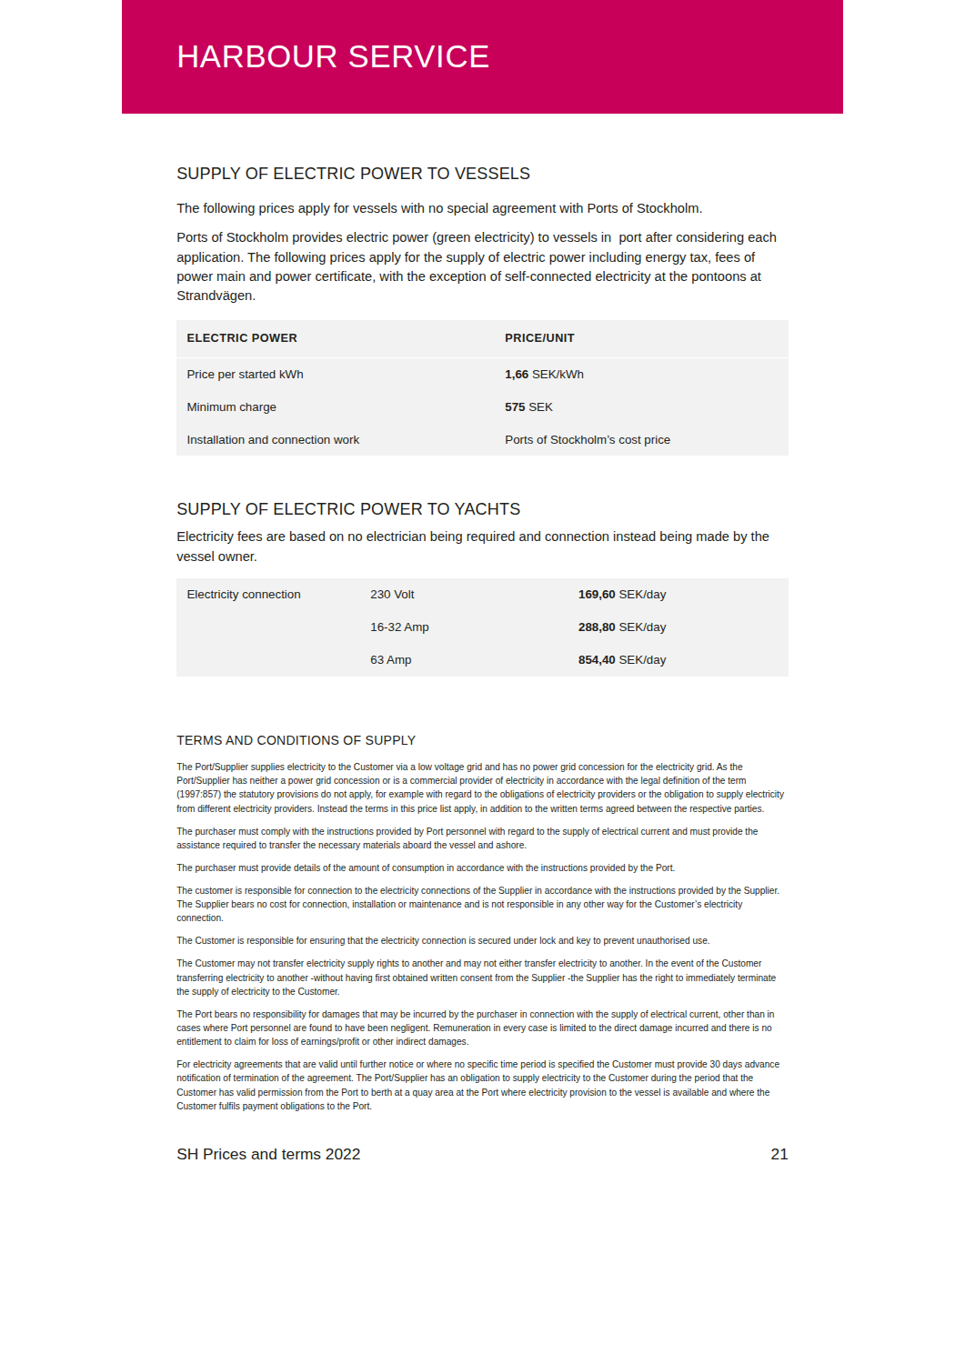HARBOUR SERVICE
SUPPLY OF ELECTRIC POWER TO VESSELS
The following prices apply for vessels with no special agreement with Ports of Stockholm.
Ports of Stockholm provides electric power (green electricity) to vessels in port after considering each application. The following prices apply for the supply of electric power including energy tax, fees of power main and power certificate, with the exception of self-connected electricity at the pontoons at Strandvägen.
| ELECTRIC POWER | PRICE/UNIT |
| --- | --- |
| Price per started kWh | 1,66 SEK/kWh |
| Minimum charge | 575 SEK |
| Installation and connection work | Ports of Stockholm’s cost price |
SUPPLY OF ELECTRIC POWER TO YACHTS
Electricity fees are based on no electrician being required and connection instead being made by the vessel owner.
| Electricity connection | 230 Volt | 169,60 SEK/day |
| | 16-32 Amp | 288,80 SEK/day |
| | 63 Amp | 854,40 SEK/day |
TERMS AND CONDITIONS OF SUPPLY
The Port/Supplier supplies electricity to the Customer via a low voltage grid and has no power grid concession for the electricity grid. As the Port/Supplier has neither a power grid concession or is a commercial provider of electricity in accordance with the legal definition of the term (1997:857) the statutory provisions do not apply, for example with regard to the obligations of electricity providers or the obligation to supply electricity from different electricity providers. Instead the terms in this price list apply, in addition to the written terms agreed between the respective parties.
The purchaser must comply with the instructions provided by Port personnel with regard to the supply of electrical current and must provide the assistance required to transfer the necessary materials aboard the vessel and ashore.
The purchaser must provide details of the amount of consumption in accordance with the instructions provided by the Port.
The customer is responsible for connection to the electricity connections of the Supplier in accordance with the instructions provided by the Supplier. The Supplier bears no cost for connection, installation or maintenance and is not responsible in any other way for the Customer’s electricity connection.
The Customer is responsible for ensuring that the electricity connection is secured under lock and key to prevent unauthorised use.
The Customer may not transfer electricity supply rights to another and may not either transfer electricity to another. In the event of the Customer transferring electricity to another -without having first obtained written consent from the Supplier -the Supplier has the right to immediately terminate the supply of electricity to the Customer.
The Port bears no responsibility for damages that may be incurred by the purchaser in connection with the supply of electrical current, other than in cases where Port personnel are found to have been negligent. Remuneration in every case is limited to the direct damage incurred and there is no entitlement to claim for loss of earnings/profit or other indirect damages.
For electricity agreements that are valid until further notice or where no specific time period is specified the Customer must provide 30 days advance notification of termination of the agreement. The Port/Supplier has an obligation to supply electricity to the Customer during the period that the Customer has valid permission from the Port to berth at a quay area at the Port where electricity provision to the vessel is available and where the Customer fulfils payment obligations to the Port.
SH Prices and terms 2022
21